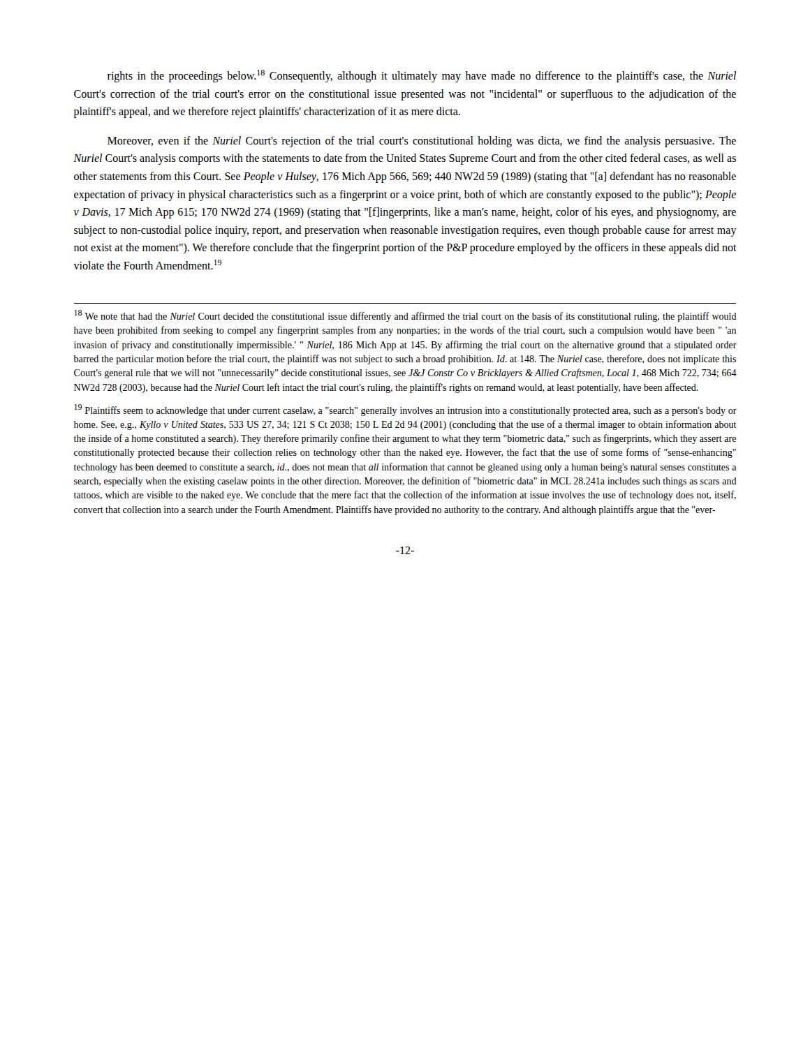rights in the proceedings below.18 Consequently, although it ultimately may have made no difference to the plaintiff's case, the Nuriel Court's correction of the trial court's error on the constitutional issue presented was not "incidental" or superfluous to the adjudication of the plaintiff's appeal, and we therefore reject plaintiffs' characterization of it as mere dicta.
Moreover, even if the Nuriel Court's rejection of the trial court's constitutional holding was dicta, we find the analysis persuasive. The Nuriel Court's analysis comports with the statements to date from the United States Supreme Court and from the other cited federal cases, as well as other statements from this Court. See People v Hulsey, 176 Mich App 566, 569; 440 NW2d 59 (1989) (stating that "[a] defendant has no reasonable expectation of privacy in physical characteristics such as a fingerprint or a voice print, both of which are constantly exposed to the public"); People v Davis, 17 Mich App 615; 170 NW2d 274 (1969) (stating that "[f]ingerprints, like a man's name, height, color of his eyes, and physiognomy, are subject to non-custodial police inquiry, report, and preservation when reasonable investigation requires, even though probable cause for arrest may not exist at the moment"). We therefore conclude that the fingerprint portion of the P&P procedure employed by the officers in these appeals did not violate the Fourth Amendment.19
18 We note that had the Nuriel Court decided the constitutional issue differently and affirmed the trial court on the basis of its constitutional ruling, the plaintiff would have been prohibited from seeking to compel any fingerprint samples from any nonparties; in the words of the trial court, such a compulsion would have been " 'an invasion of privacy and constitutionally impermissible.' " Nuriel, 186 Mich App at 145. By affirming the trial court on the alternative ground that a stipulated order barred the particular motion before the trial court, the plaintiff was not subject to such a broad prohibition. Id. at 148. The Nuriel case, therefore, does not implicate this Court's general rule that we will not "unnecessarily" decide constitutional issues, see J&J Constr Co v Bricklayers & Allied Craftsmen, Local 1, 468 Mich 722, 734; 664 NW2d 728 (2003), because had the Nuriel Court left intact the trial court's ruling, the plaintiff's rights on remand would, at least potentially, have been affected.
19 Plaintiffs seem to acknowledge that under current caselaw, a "search" generally involves an intrusion into a constitutionally protected area, such as a person's body or home. See, e.g., Kyllo v United States, 533 US 27, 34; 121 S Ct 2038; 150 L Ed 2d 94 (2001) (concluding that the use of a thermal imager to obtain information about the inside of a home constituted a search). They therefore primarily confine their argument to what they term "biometric data," such as fingerprints, which they assert are constitutionally protected because their collection relies on technology other than the naked eye. However, the fact that the use of some forms of "sense-enhancing" technology has been deemed to constitute a search, id., does not mean that all information that cannot be gleaned using only a human being's natural senses constitutes a search, especially when the existing caselaw points in the other direction. Moreover, the definition of "biometric data" in MCL 28.241a includes such things as scars and tattoos, which are visible to the naked eye. We conclude that the mere fact that the collection of the information at issue involves the use of technology does not, itself, convert that collection into a search under the Fourth Amendment. Plaintiffs have provided no authority to the contrary. And although plaintiffs argue that the "ever-
-12-